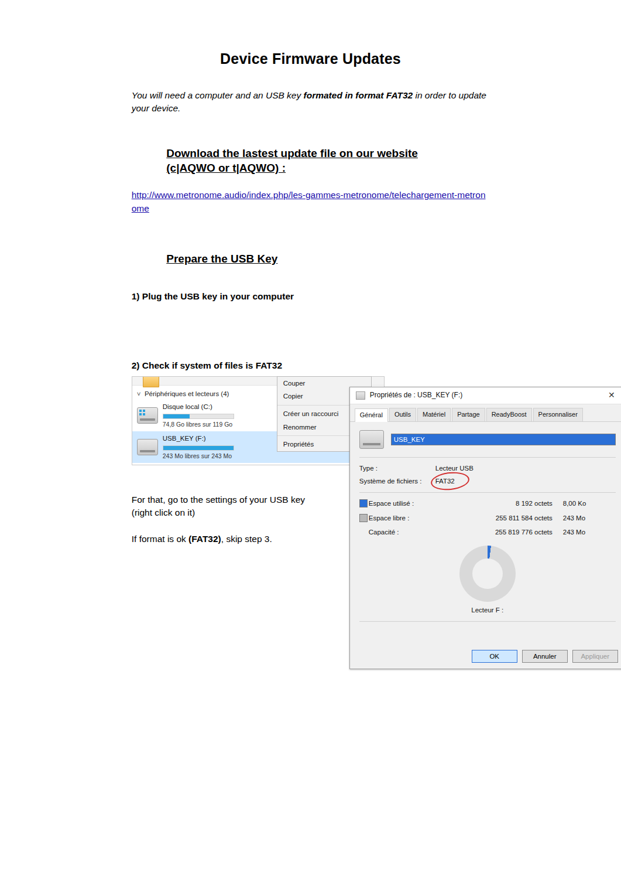Device Firmware Updates
You will need a computer and an USB key formated in format FAT32 in order to update your device.
Download the lastest update file on our website
(c|AQWO or t|AQWO) :
http://www.metronome.audio/index.php/les-gammes-metronome/telechargement-metronome
Prepare the USB Key
1) Plug the USB key in your computer
2) Check if system of files is FAT32
˅ Périphériques et lecteurs (4)
Disque local (C:)
74,8 Go libres sur 119 Go
USB_KEY (F:)
243 Mo libres sur 243 Mo
Couper
Copier
Créer un raccourci
Renommer
Propriétés
Propriétés de : USB_KEY (F:)
✕
Général Outils Matériel Partage ReadyBoost Personnaliser
Type :
Lecteur USB
Système de fichiers :
FAT32
Espace utilisé :
8 192 octets
8,00 Ko
Espace libre :
255 811 584 octets
243 Mo
Capacité :
255 819 776 octets
243 Mo
Lecteur F :
OK Annuler Appliquer
For that, go to the settings of your USB key (right click on it)
If format is ok (FAT32), skip step 3.